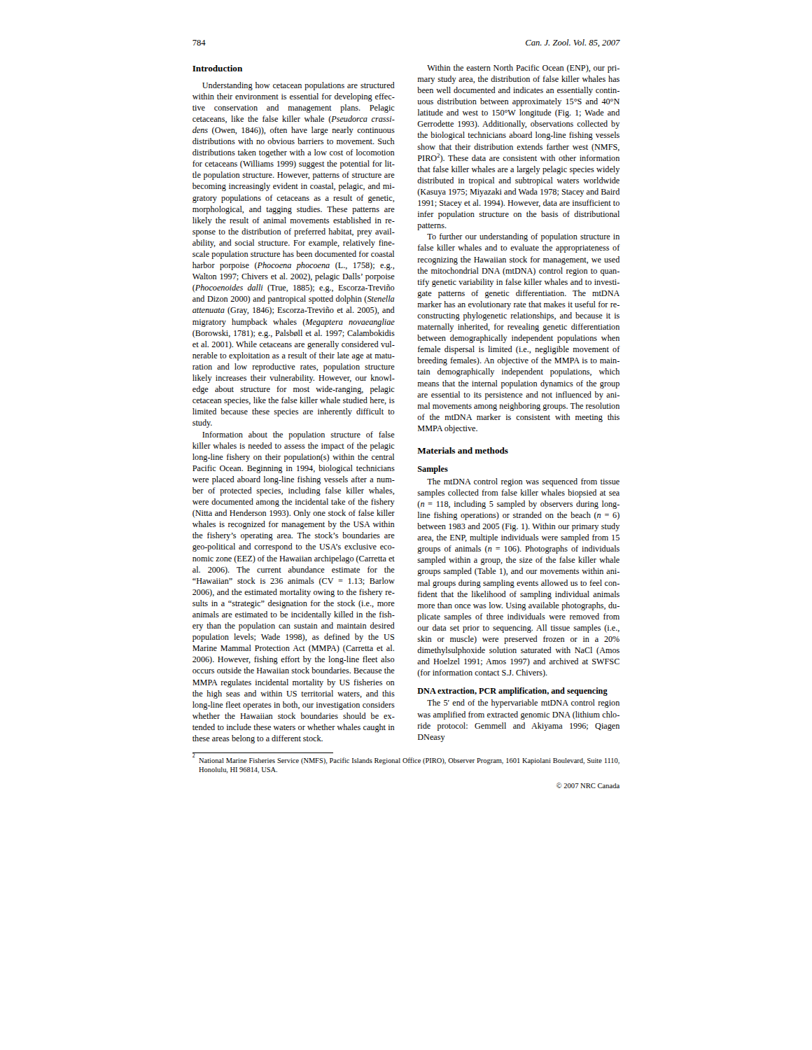784 Can. J. Zool. Vol. 85, 2007
Introduction
Understanding how cetacean populations are structured within their environment is essential for developing effective conservation and management plans. Pelagic cetaceans, like the false killer whale (Pseudorca crassidens (Owen, 1846)), often have large nearly continuous distributions with no obvious barriers to movement. Such distributions taken together with a low cost of locomotion for cetaceans (Williams 1999) suggest the potential for little population structure. However, patterns of structure are becoming increasingly evident in coastal, pelagic, and migratory populations of cetaceans as a result of genetic, morphological, and tagging studies. These patterns are likely the result of animal movements established in response to the distribution of preferred habitat, prey availability, and social structure. For example, relatively fine-scale population structure has been documented for coastal harbor porpoise (Phocoena phocoena (L., 1758); e.g., Walton 1997; Chivers et al. 2002), pelagic Dalls’ porpoise (Phocoenoides dalli (True, 1885); e.g., Escorza-Treviño and Dizon 2000) and pantropical spotted dolphin (Stenella attenuata (Gray, 1846); Escorza-Treviño et al. 2005), and migratory humpback whales (Megaptera novaeangliae (Borowski, 1781); e.g., Palsbøll et al. 1997; Calambokidis et al. 2001). While cetaceans are generally considered vulnerable to exploitation as a result of their late age at maturation and low reproductive rates, population structure likely increases their vulnerability. However, our knowledge about structure for most wide-ranging, pelagic cetacean species, like the false killer whale studied here, is limited because these species are inherently difficult to study.
Information about the population structure of false killer whales is needed to assess the impact of the pelagic long-line fishery on their population(s) within the central Pacific Ocean. Beginning in 1994, biological technicians were placed aboard long-line fishing vessels after a number of protected species, including false killer whales, were documented among the incidental take of the fishery (Nitta and Henderson 1993). Only one stock of false killer whales is recognized for management by the USA within the fishery’s operating area. The stock’s boundaries are geo-political and correspond to the USA’s exclusive economic zone (EEZ) of the Hawaiian archipelago (Carretta et al. 2006). The current abundance estimate for the “Hawaiian” stock is 236 animals (CV = 1.13; Barlow 2006), and the estimated mortality owing to the fishery results in a “strategic” designation for the stock (i.e., more animals are estimated to be incidentally killed in the fishery than the population can sustain and maintain desired population levels; Wade 1998), as defined by the US Marine Mammal Protection Act (MMPA) (Carretta et al. 2006). However, fishing effort by the long-line fleet also occurs outside the Hawaiian stock boundaries. Because the MMPA regulates incidental mortality by US fisheries on the high seas and within US territorial waters, and this long-line fleet operates in both, our investigation considers whether the Hawaiian stock boundaries should be extended to include these waters or whether whales caught in these areas belong to a different stock.
Within the eastern North Pacific Ocean (ENP), our primary study area, the distribution of false killer whales has been well documented and indicates an essentially continuous distribution between approximately 15°S and 40°N latitude and west to 150°W longitude (Fig. 1; Wade and Gerrodette 1993). Additionally, observations collected by the biological technicians aboard long-line fishing vessels show that their distribution extends farther west (NMFS, PIRO2). These data are consistent with other information that false killer whales are a largely pelagic species widely distributed in tropical and subtropical waters worldwide (Kasuya 1975; Miyazaki and Wada 1978; Stacey and Baird 1991; Stacey et al. 1994). However, data are insufficient to infer population structure on the basis of distributional patterns.
To further our understanding of population structure in false killer whales and to evaluate the appropriateness of recognizing the Hawaiian stock for management, we used the mitochondrial DNA (mtDNA) control region to quantify genetic variability in false killer whales and to investigate patterns of genetic differentiation. The mtDNA marker has an evolutionary rate that makes it useful for reconstructing phylogenetic relationships, and because it is maternally inherited, for revealing genetic differentiation between demographically independent populations when female dispersal is limited (i.e., negligible movement of breeding females). An objective of the MMPA is to maintain demographically independent populations, which means that the internal population dynamics of the group are essential to its persistence and not influenced by animal movements among neighboring groups. The resolution of the mtDNA marker is consistent with meeting this MMPA objective.
Materials and methods
Samples
The mtDNA control region was sequenced from tissue samples collected from false killer whales biopsied at sea (n = 118, including 5 sampled by observers during long-line fishing operations) or stranded on the beach (n = 6) between 1983 and 2005 (Fig. 1). Within our primary study area, the ENP, multiple individuals were sampled from 15 groups of animals (n = 106). Photographs of individuals sampled within a group, the size of the false killer whale groups sampled (Table 1), and our movements within animal groups during sampling events allowed us to feel confident that the likelihood of sampling individual animals more than once was low. Using available photographs, duplicate samples of three individuals were removed from our data set prior to sequencing. All tissue samples (i.e., skin or muscle) were preserved frozen or in a 20% dimethylsulphoxide solution saturated with NaCl (Amos and Hoelzel 1991; Amos 1997) and archived at SWFSC (for information contact S.J. Chivers).
DNA extraction, PCR amplification, and sequencing
The 5′ end of the hypervariable mtDNA control region was amplified from extracted genomic DNA (lithium chloride protocol: Gemmell and Akiyama 1996; Qiagen DNeasy
2National Marine Fisheries Service (NMFS), Pacific Islands Regional Office (PIRO), Observer Program, 1601 Kapiolani Boulevard, Suite 1110, Honolulu, HI 96814, USA.
© 2007 NRC Canada